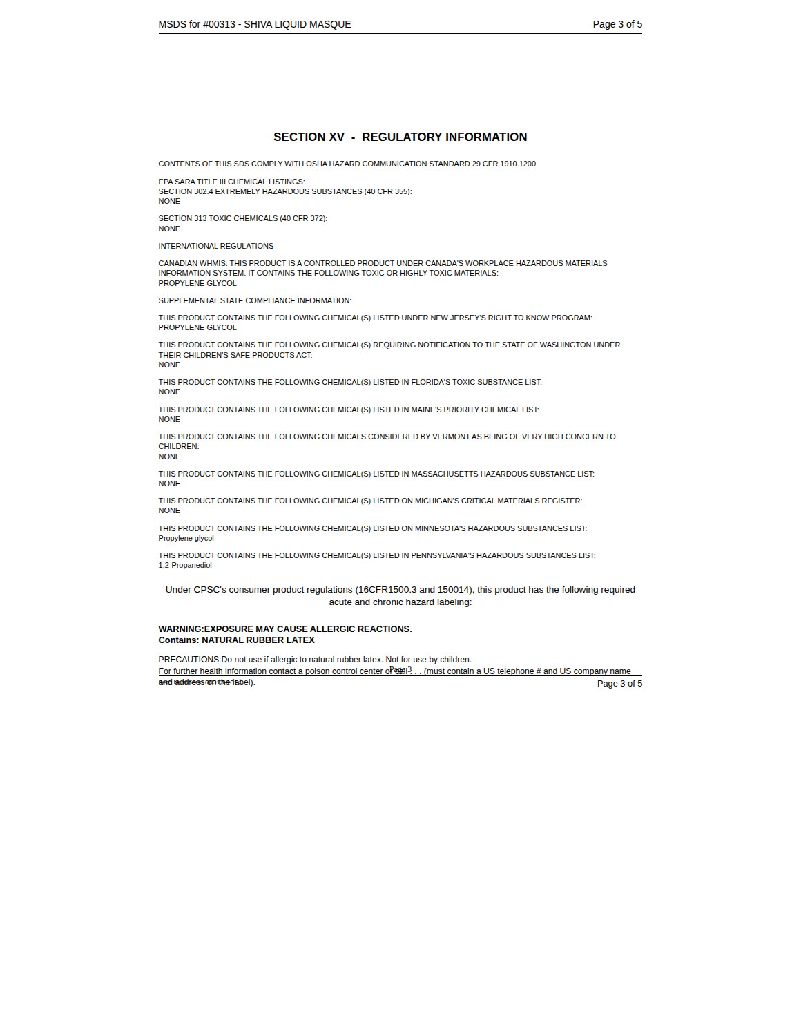MSDS for #00313 - SHIVA LIQUID MASQUE
Page 3 of 5
SECTION XV - REGULATORY INFORMATION
CONTENTS OF THIS SDS COMPLY WITH OSHA HAZARD COMMUNICATION STANDARD 29 CFR 1910.1200
EPA SARA TITLE III CHEMICAL LISTINGS:
SECTION 302.4 EXTREMELY HAZARDOUS SUBSTANCES (40 CFR 355):
NONE
SECTION 313 TOXIC CHEMICALS (40 CFR 372):
NONE
INTERNATIONAL REGULATIONS
CANADIAN WHMIS: THIS PRODUCT IS A CONTROLLED PRODUCT UNDER CANADA'S WORKPLACE HAZARDOUS MATERIALS INFORMATION SYSTEM. IT CONTAINS THE FOLLOWING TOXIC OR HIGHLY TOXIC MATERIALS:
PROPYLENE GLYCOL
SUPPLEMENTAL STATE COMPLIANCE INFORMATION:
THIS PRODUCT CONTAINS THE FOLLOWING CHEMICAL(S) LISTED UNDER NEW JERSEY'S RIGHT TO KNOW PROGRAM:
PROPYLENE GLYCOL
THIS PRODUCT CONTAINS THE FOLLOWING CHEMICAL(S) REQUIRING NOTIFICATION TO THE STATE OF WASHINGTON UNDER THEIR CHILDREN'S SAFE PRODUCTS ACT:
NONE
THIS PRODUCT CONTAINS THE FOLLOWING CHEMICAL(S) LISTED IN FLORIDA'S TOXIC SUBSTANCE LIST:
NONE
THIS PRODUCT CONTAINS THE FOLLOWING CHEMICAL(S) LISTED IN MAINE'S PRIORITY CHEMICAL LIST:
NONE
THIS PRODUCT CONTAINS THE FOLLOWING CHEMICALS CONSIDERED BY VERMONT AS BEING OF VERY HIGH CONCERN TO CHILDREN:
NONE
THIS PRODUCT CONTAINS THE FOLLOWING CHEMICAL(S) LISTED IN MASSACHUSETTS HAZARDOUS SUBSTANCE LIST:
NONE
THIS PRODUCT CONTAINS THE FOLLOWING CHEMICAL(S) LISTED ON MICHIGAN'S CRITICAL MATERIALS REGISTER:
NONE
THIS PRODUCT CONTAINS THE FOLLOWING CHEMICAL(S) LISTED ON MINNESOTA'S HAZARDOUS SUBSTANCES LIST:
Propylene glycol
THIS PRODUCT CONTAINS THE FOLLOWING CHEMICAL(S) LISTED IN PENNSYLVANIA'S HAZARDOUS SUBSTANCES LIST:
1,2-Propanediol
Under CPSC's consumer product regulations (16CFR1500.3 and 150014), this product has the following required acute and chronic hazard labeling:
WARNING:EXPOSURE MAY CAUSE ALLERGIC REACTIONS.
Contains: NATURAL RUBBER LATEX
PRECAUTIONS:Do not use if allergic to natural rubber latex. Not for use by children.
For further health information contact a poison control center or call . . . (must contain a US telephone # and US company name and address on the label).
Page 3
Item Numbers: 00313-1014
Page 3 of 5